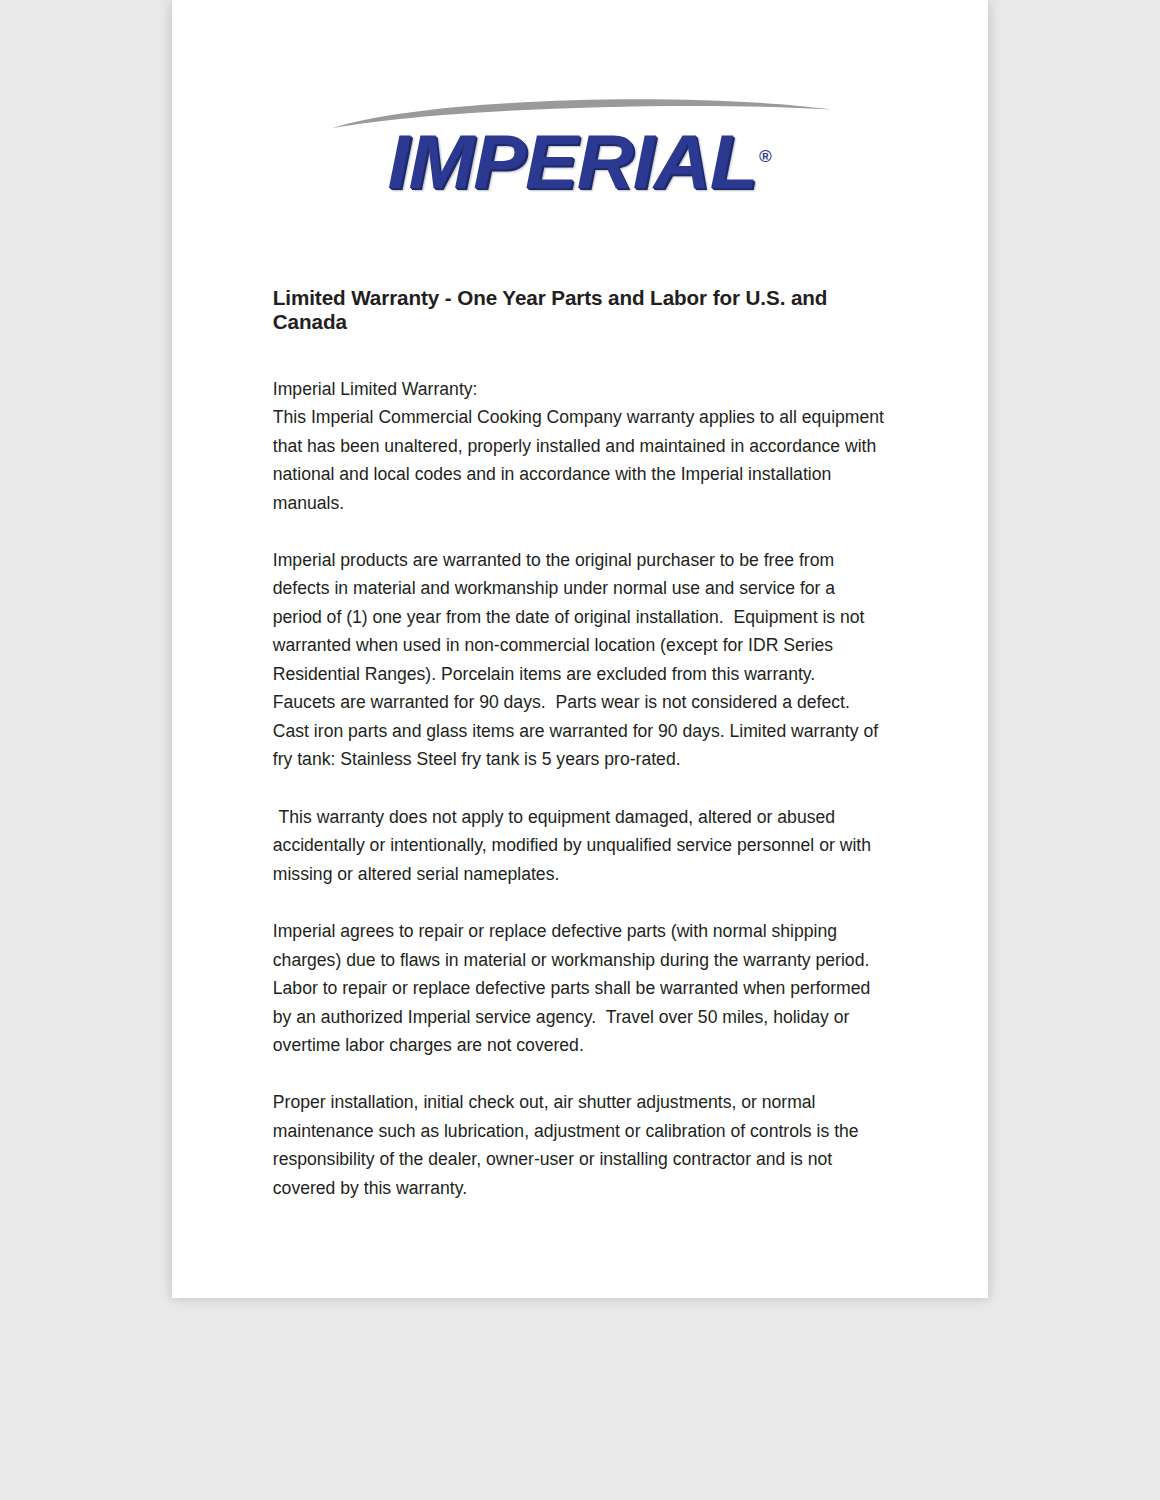IMPERIAL®
Limited Warranty - One Year Parts and Labor for U.S. and Canada
Imperial Limited Warranty:
This Imperial Commercial Cooking Company warranty applies to all equipment that has been unaltered, properly installed and maintained in accordance with national and local codes and in accordance with the Imperial installation manuals.
Imperial products are warranted to the original purchaser to be free from defects in material and workmanship under normal use and service for a period of (1) one year from the date of original installation. Equipment is not warranted when used in non-commercial location (except for IDR Series Residential Ranges). Porcelain items are excluded from this warranty. Faucets are warranted for 90 days. Parts wear is not considered a defect. Cast iron parts and glass items are warranted for 90 days. Limited warranty of fry tank: Stainless Steel fry tank is 5 years pro-rated.
This warranty does not apply to equipment damaged, altered or abused accidentally or intentionally, modified by unqualified service personnel or with missing or altered serial nameplates.
Imperial agrees to repair or replace defective parts (with normal shipping charges) due to flaws in material or workmanship during the warranty period. Labor to repair or replace defective parts shall be warranted when performed by an authorized Imperial service agency. Travel over 50 miles, holiday or overtime labor charges are not covered.
Proper installation, initial check out, air shutter adjustments, or normal maintenance such as lubrication, adjustment or calibration of controls is the responsibility of the dealer, owner-user or installing contractor and is not covered by this warranty.